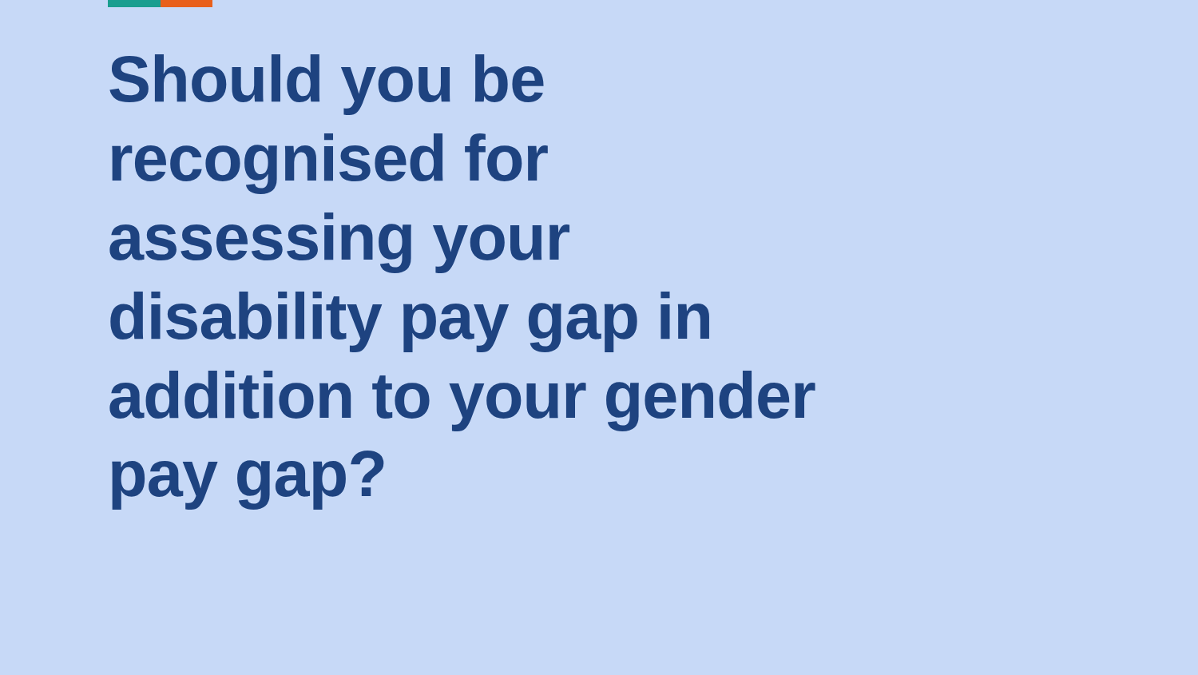Should you be recognised for assessing your disability pay gap in addition to your gender pay gap?